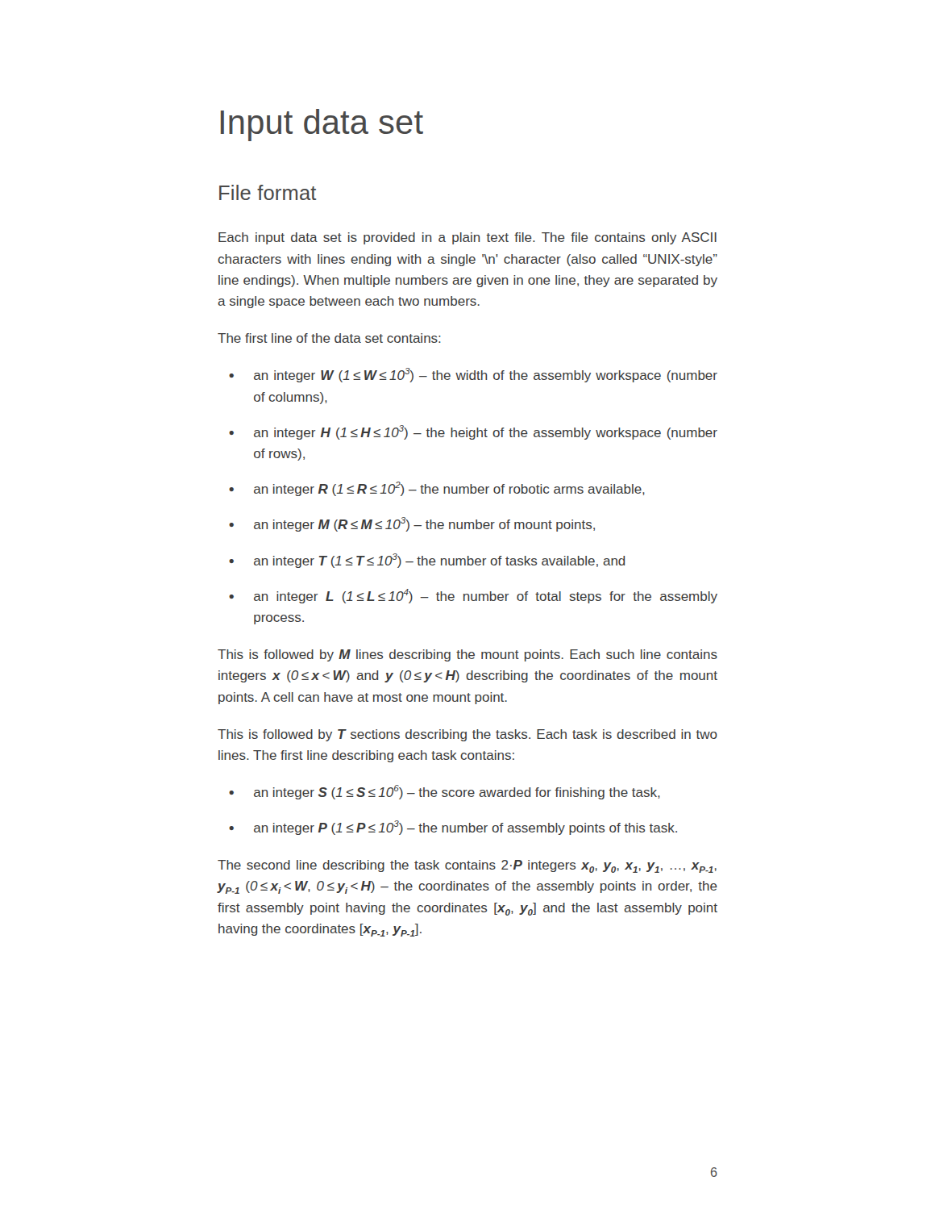Input data set
File format
Each input data set is provided in a plain text file. The file contains only ASCII characters with lines ending with a single '\n' character (also called “UNIX-style” line endings). When multiple numbers are given in one line, they are separated by a single space between each two numbers.
The first line of the data set contains:
an integer W (1 ≤ W ≤ 103) – the width of the assembly workspace (number of columns),
an integer H (1 ≤ H ≤ 103) – the height of the assembly workspace (number of rows),
an integer R (1 ≤ R ≤ 102) – the number of robotic arms available,
an integer M (R ≤ M ≤ 103) – the number of mount points,
an integer T (1 ≤ T ≤ 103) – the number of tasks available, and
an integer L (1 ≤ L ≤ 104) – the number of total steps for the assembly process.
This is followed by M lines describing the mount points. Each such line contains integers x (0 ≤ x < W) and y (0 ≤ y < H) describing the coordinates of the mount points. A cell can have at most one mount point.
This is followed by T sections describing the tasks. Each task is described in two lines. The first line describing each task contains:
an integer S (1 ≤ S ≤ 106) – the score awarded for finishing the task,
an integer P (1 ≤ P ≤ 103) – the number of assembly points of this task.
The second line describing the task contains 2·P integers x0, y0, x1, y1, …, xP-1, yP-1 (0 ≤ xi < W, 0 ≤ yi < H) – the coordinates of the assembly points in order, the first assembly point having the coordinates [x0, y0] and the last assembly point having the coordinates [xP-1, yP-1].
6